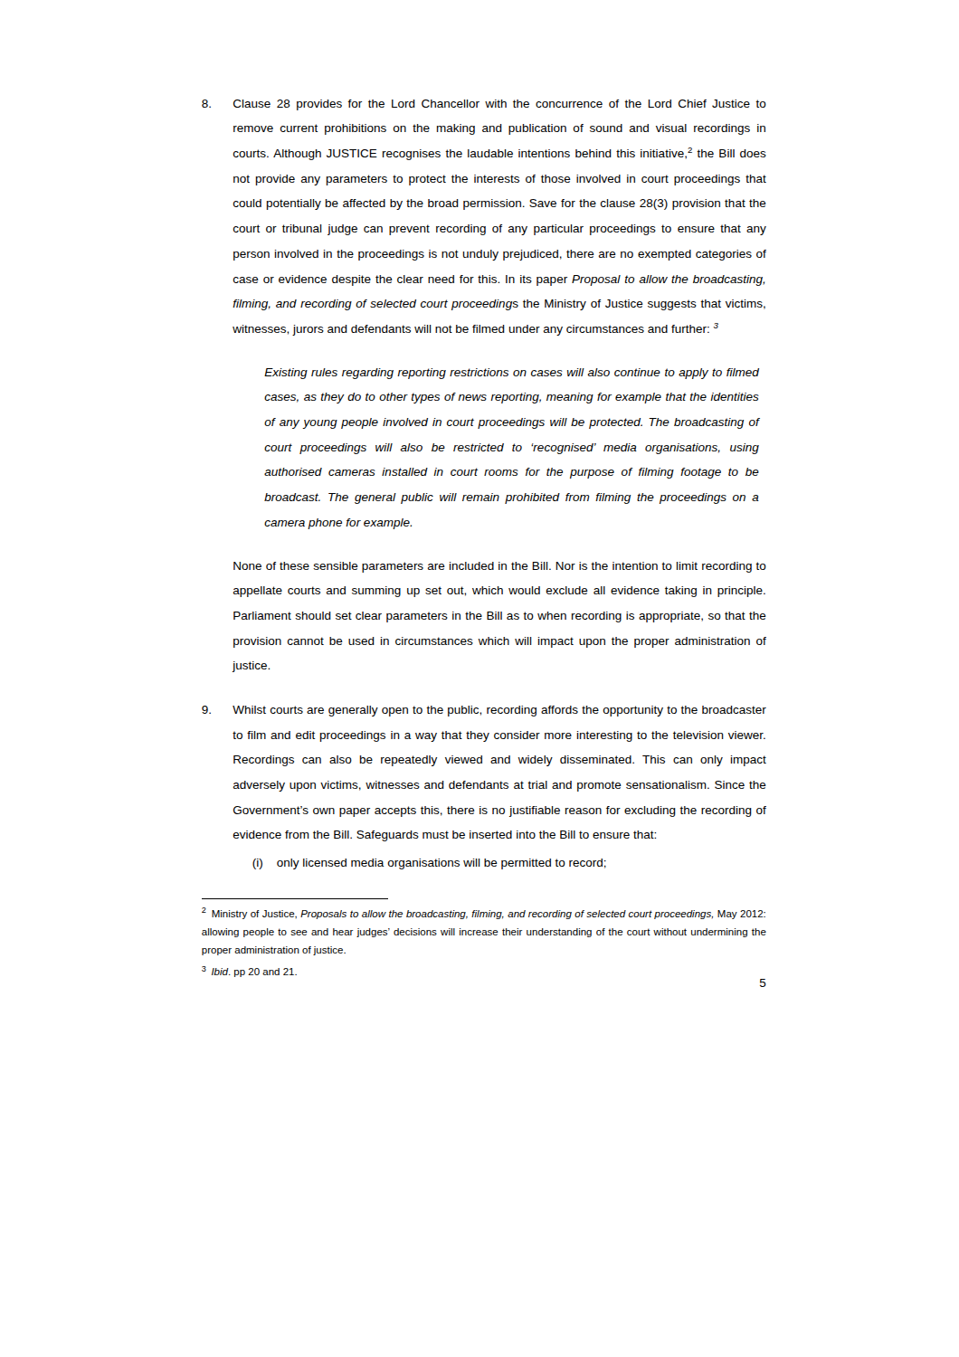8.
Clause 28 provides for the Lord Chancellor with the concurrence of the Lord Chief Justice to remove current prohibitions on the making and publication of sound and visual recordings in courts. Although JUSTICE recognises the laudable intentions behind this initiative,2 the Bill does not provide any parameters to protect the interests of those involved in court proceedings that could potentially be affected by the broad permission. Save for the clause 28(3) provision that the court or tribunal judge can prevent recording of any particular proceedings to ensure that any person involved in the proceedings is not unduly prejudiced, there are no exempted categories of case or evidence despite the clear need for this. In its paper Proposal to allow the broadcasting, filming, and recording of selected court proceedings the Ministry of Justice suggests that victims, witnesses, jurors and defendants will not be filmed under any circumstances and further: 3
Existing rules regarding reporting restrictions on cases will also continue to apply to filmed cases, as they do to other types of news reporting, meaning for example that the identities of any young people involved in court proceedings will be protected. The broadcasting of court proceedings will also be restricted to ‘recognised’ media organisations, using authorised cameras installed in court rooms for the purpose of filming footage to be broadcast. The general public will remain prohibited from filming the proceedings on a camera phone for example.
None of these sensible parameters are included in the Bill. Nor is the intention to limit recording to appellate courts and summing up set out, which would exclude all evidence taking in principle. Parliament should set clear parameters in the Bill as to when recording is appropriate, so that the provision cannot be used in circumstances which will impact upon the proper administration of justice.
9.
Whilst courts are generally open to the public, recording affords the opportunity to the broadcaster to film and edit proceedings in a way that they consider more interesting to the television viewer. Recordings can also be repeatedly viewed and widely disseminated. This can only impact adversely upon victims, witnesses and defendants at trial and promote sensationalism. Since the Government’s own paper accepts this, there is no justifiable reason for excluding the recording of evidence from the Bill. Safeguards must be inserted into the Bill to ensure that:
(i)
only licensed media organisations will be permitted to record;
2 Ministry of Justice, Proposals to allow the broadcasting, filming, and recording of selected court proceedings, May 2012: allowing people to see and hear judges’ decisions will increase their understanding of the court without undermining the proper administration of justice.
3 Ibid. pp 20 and 21.
5